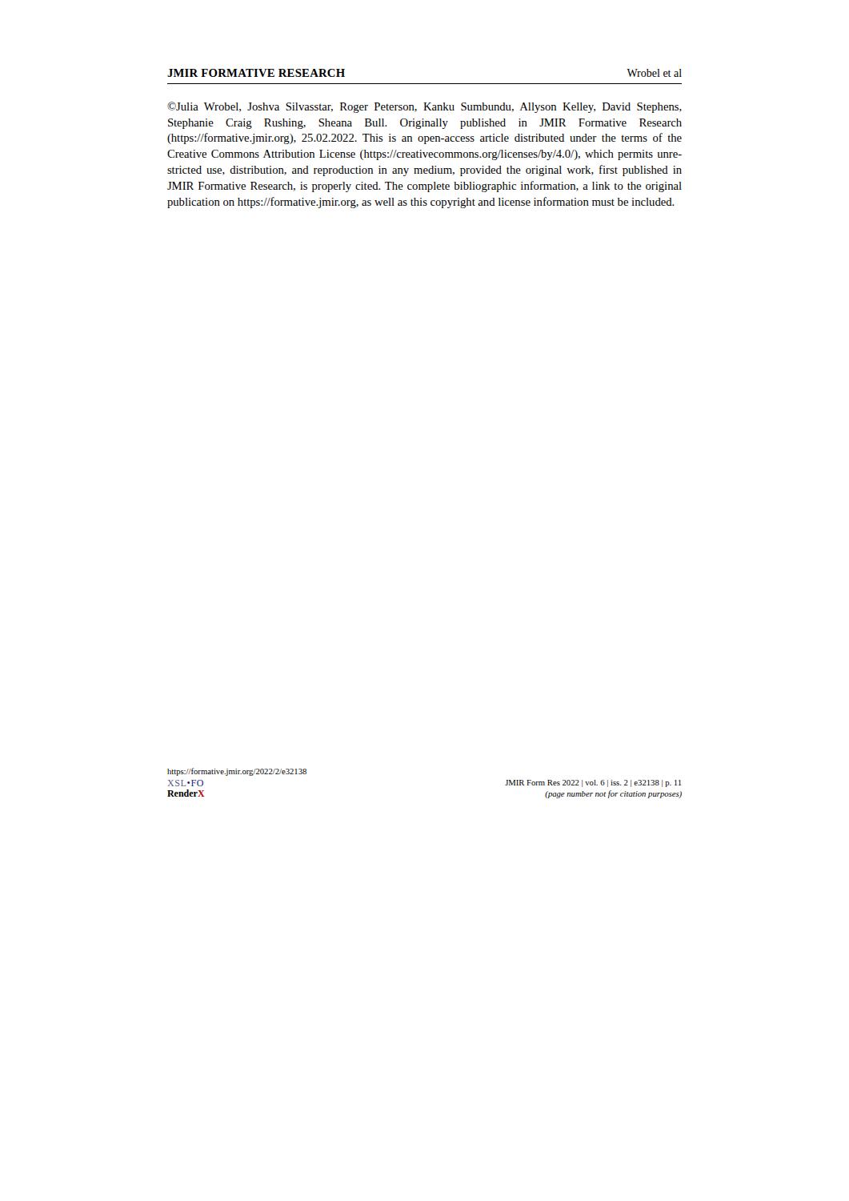JMIR FORMATIVE RESEARCH Wrobel et al
©Julia Wrobel, Joshva Silvasstar, Roger Peterson, Kanku Sumbundu, Allyson Kelley, David Stephens, Stephanie Craig Rushing, Sheana Bull. Originally published in JMIR Formative Research (https://formative.jmir.org), 25.02.2022. This is an open-access article distributed under the terms of the Creative Commons Attribution License (https://creativecommons.org/licenses/by/4.0/), which permits unrestricted use, distribution, and reproduction in any medium, provided the original work, first published in JMIR Formative Research, is properly cited. The complete bibliographic information, a link to the original publication on https://formative.jmir.org, as well as this copyright and license information must be included.
https://formative.jmir.org/2022/2/e32138
XSL•FO
Render X
JMIR Form Res 2022 | vol. 6 | iss. 2 | e32138 | p. 11
(page number not for citation purposes)